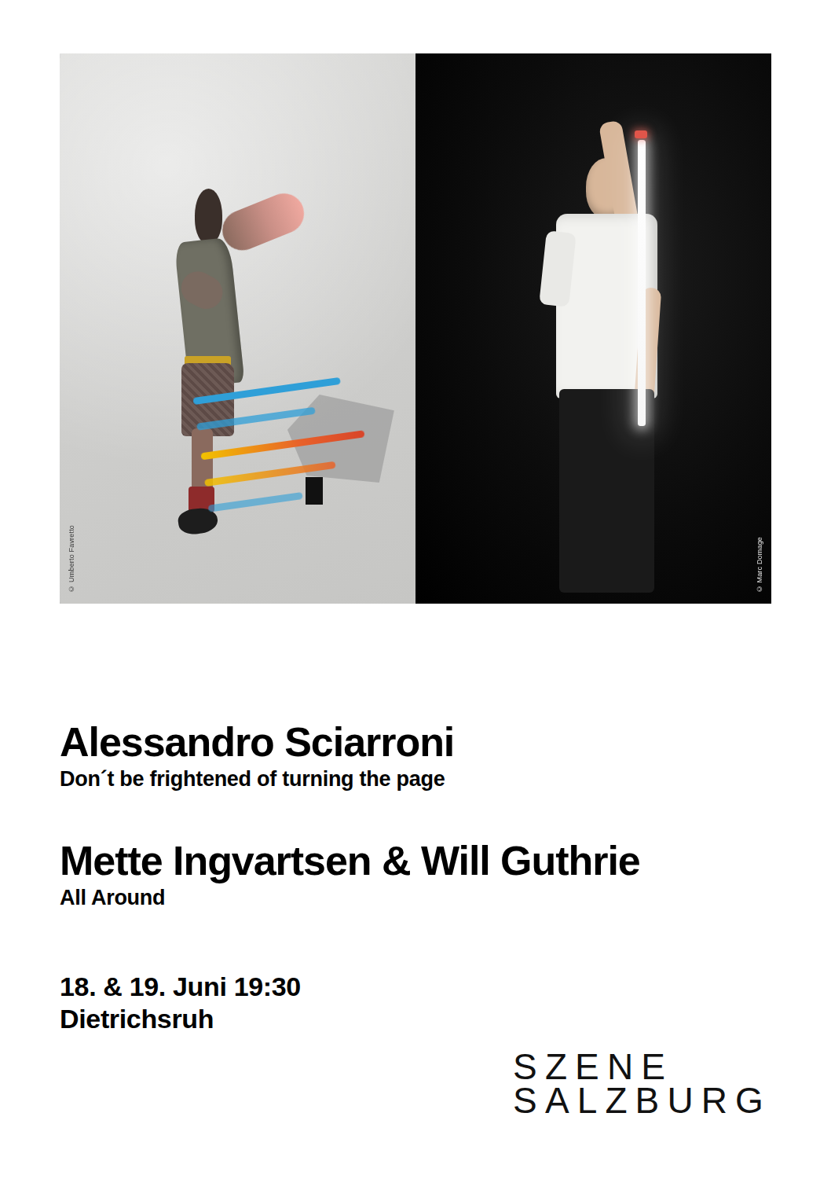© Umberto Favretto
© Marc Domage
Alessandro Sciarroni
Don´t be frightened of turning the page
Mette Ingvartsen & Will Guthrie
All Around
18. & 19. Juni 19:30
Dietrichsruh
SZENE SALZBURG